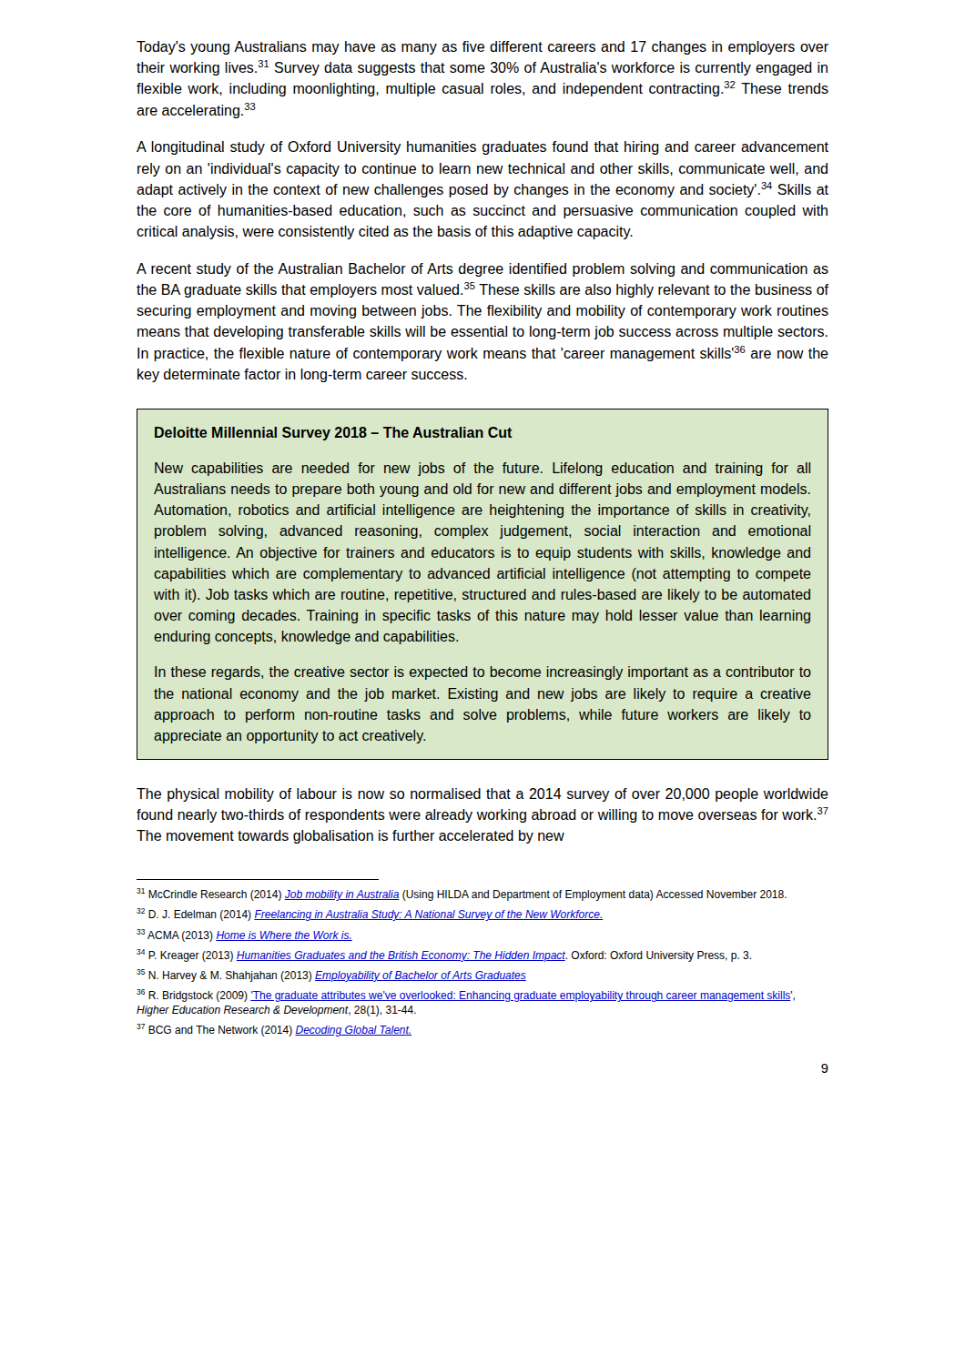Today's young Australians may have as many as five different careers and 17 changes in employers over their working lives.31 Survey data suggests that some 30% of Australia's workforce is currently engaged in flexible work, including moonlighting, multiple casual roles, and independent contracting.32 These trends are accelerating.33
A longitudinal study of Oxford University humanities graduates found that hiring and career advancement rely on an 'individual's capacity to continue to learn new technical and other skills, communicate well, and adapt actively in the context of new challenges posed by changes in the economy and society'.34 Skills at the core of humanities-based education, such as succinct and persuasive communication coupled with critical analysis, were consistently cited as the basis of this adaptive capacity.
A recent study of the Australian Bachelor of Arts degree identified problem solving and communication as the BA graduate skills that employers most valued.35 These skills are also highly relevant to the business of securing employment and moving between jobs. The flexibility and mobility of contemporary work routines means that developing transferable skills will be essential to long-term job success across multiple sectors. In practice, the flexible nature of contemporary work means that 'career management skills'36 are now the key determinate factor in long-term career success.
Deloitte Millennial Survey 2018 – The Australian Cut
New capabilities are needed for new jobs of the future. Lifelong education and training for all Australians needs to prepare both young and old for new and different jobs and employment models. Automation, robotics and artificial intelligence are heightening the importance of skills in creativity, problem solving, advanced reasoning, complex judgement, social interaction and emotional intelligence. An objective for trainers and educators is to equip students with skills, knowledge and capabilities which are complementary to advanced artificial intelligence (not attempting to compete with it). Job tasks which are routine, repetitive, structured and rules-based are likely to be automated over coming decades. Training in specific tasks of this nature may hold lesser value than learning enduring concepts, knowledge and capabilities.
In these regards, the creative sector is expected to become increasingly important as a contributor to the national economy and the job market. Existing and new jobs are likely to require a creative approach to perform non-routine tasks and solve problems, while future workers are likely to appreciate an opportunity to act creatively.
The physical mobility of labour is now so normalised that a 2014 survey of over 20,000 people worldwide found nearly two-thirds of respondents were already working abroad or willing to move overseas for work.37 The movement towards globalisation is further accelerated by new
31 McCrindle Research (2014) Job mobility in Australia (Using HILDA and Department of Employment data) Accessed November 2018.
32 D. J. Edelman (2014) Freelancing in Australia Study: A National Survey of the New Workforce.
33 ACMA (2013) Home is Where the Work is.
34 P. Kreager (2013) Humanities Graduates and the British Economy: The Hidden Impact. Oxford: Oxford University Press, p. 3.
35 N. Harvey & M. Shahjahan (2013) Employability of Bachelor of Arts Graduates
36 R. Bridgstock (2009) 'The graduate attributes we've overlooked: Enhancing graduate employability through career management skills', Higher Education Research & Development, 28(1), 31-44.
37 BCG and The Network (2014) Decoding Global Talent.
9